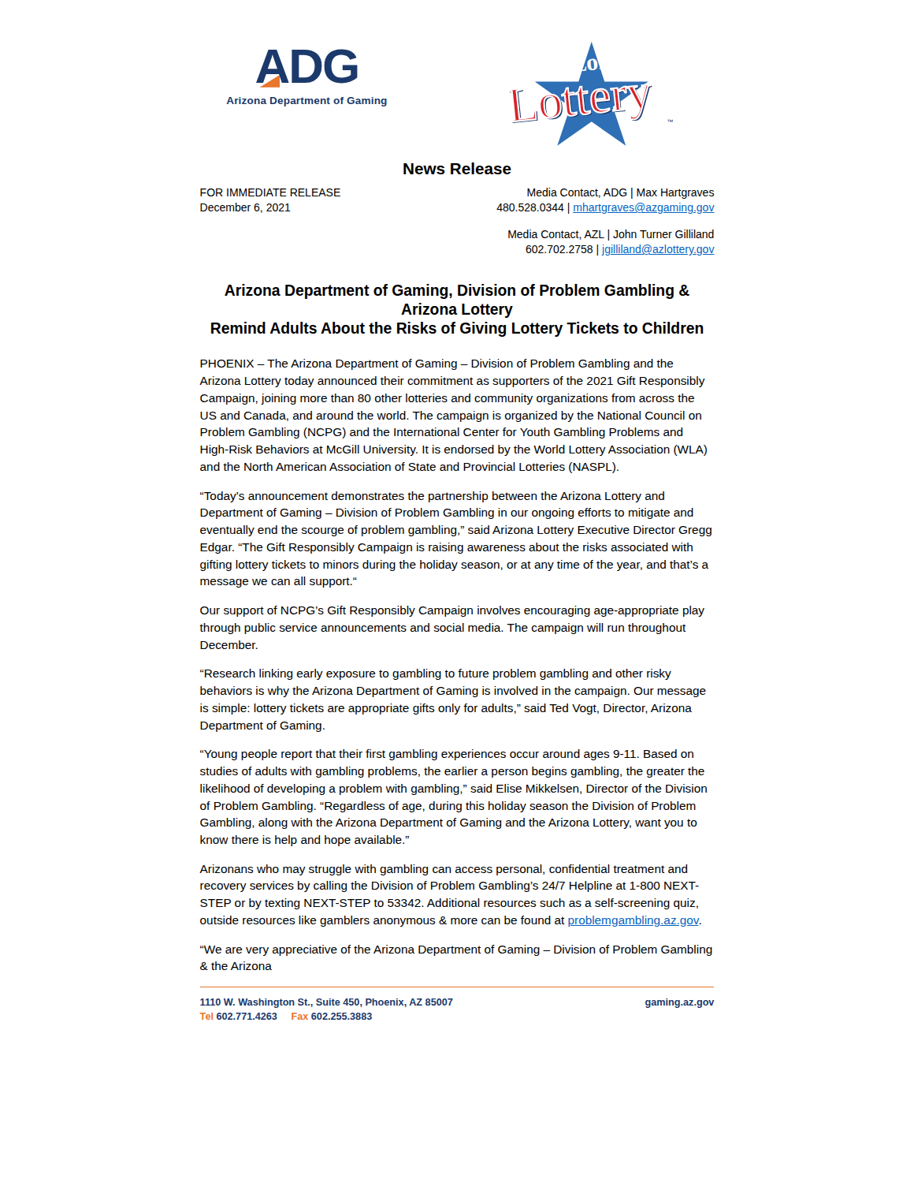ADG
Arizona Department of Gaming
Arizona
Lottery
™
News Release
FOR IMMEDIATE RELEASE
December 6, 2021
Media Contact, ADG | Max Hartgraves
480.528.0344 | mhartgraves@azgaming.gov
Media Contact, AZL | John Turner Gilliland
602.702.2758 | jgilliland@azlottery.gov
Arizona Department of Gaming, Division of Problem Gambling & Arizona Lottery
Remind Adults About the Risks of Giving Lottery Tickets to Children
PHOENIX – The Arizona Department of Gaming – Division of Problem Gambling and the Arizona Lottery today announced their commitment as supporters of the 2021 Gift Responsibly Campaign, joining more than 80 other lotteries and community organizations from across the US and Canada, and around the world. The campaign is organized by the National Council on Problem Gambling (NCPG) and the International Center for Youth Gambling Problems and High-Risk Behaviors at McGill University. It is endorsed by the World Lottery Association (WLA) and the North American Association of State and Provincial Lotteries (NASPL).
“Today’s announcement demonstrates the partnership between the Arizona Lottery and Department of Gaming – Division of Problem Gambling in our ongoing efforts to mitigate and eventually end the scourge of problem gambling,” said Arizona Lottery Executive Director Gregg Edgar. “The Gift Responsibly Campaign is raising awareness about the risks associated with gifting lottery tickets to minors during the holiday season, or at any time of the year, and that’s a message we can all support.“
Our support of NCPG’s Gift Responsibly Campaign involves encouraging age-appropriate play through public service announcements and social media. The campaign will run throughout December.
“Research linking early exposure to gambling to future problem gambling and other risky behaviors is why the Arizona Department of Gaming is involved in the campaign. Our message is simple: lottery tickets are appropriate gifts only for adults,” said Ted Vogt, Director, Arizona Department of Gaming.
“Young people report that their first gambling experiences occur around ages 9-11. Based on studies of adults with gambling problems, the earlier a person begins gambling, the greater the likelihood of developing a problem with gambling,” said Elise Mikkelsen, Director of the Division of Problem Gambling. “Regardless of age, during this holiday season the Division of Problem Gambling, along with the Arizona Department of Gaming and the Arizona Lottery, want you to know there is help and hope available.”
Arizonans who may struggle with gambling can access personal, confidential treatment and recovery services by calling the Division of Problem Gambling’s 24/7 Helpline at 1-800 NEXT-STEP or by texting NEXT-STEP to 53342. Additional resources such as a self-screening quiz, outside resources like gamblers anonymous & more can be found at problemgambling.az.gov.
“We are very appreciative of the Arizona Department of Gaming – Division of Problem Gambling & the Arizona
1110 W. Washington St., Suite 450, Phoenix, AZ 85007
Tel 602.771.4263 Fax 602.255.3883
gaming.az.gov